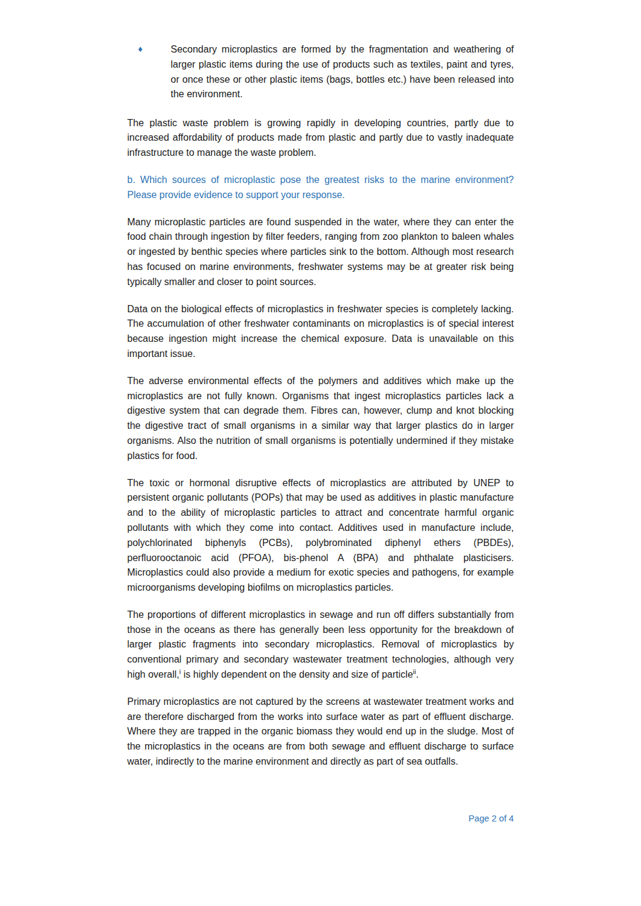Secondary microplastics are formed by the fragmentation and weathering of larger plastic items during the use of products such as textiles, paint and tyres, or once these or other plastic items (bags, bottles etc.) have been released into the environment.
The plastic waste problem is growing rapidly in developing countries, partly due to increased affordability of products made from plastic and partly due to vastly inadequate infrastructure to manage the waste problem.
b. Which sources of microplastic pose the greatest risks to the marine environment? Please provide evidence to support your response.
Many microplastic particles are found suspended in the water, where they can enter the food chain through ingestion by filter feeders, ranging from zoo plankton to baleen whales or ingested by benthic species where particles sink to the bottom. Although most research has focused on marine environments, freshwater systems may be at greater risk being typically smaller and closer to point sources.
Data on the biological effects of microplastics in freshwater species is completely lacking. The accumulation of other freshwater contaminants on microplastics is of special interest because ingestion might increase the chemical exposure. Data is unavailable on this important issue.
The adverse environmental effects of the polymers and additives which make up the microplastics are not fully known. Organisms that ingest microplastics particles lack a digestive system that can degrade them. Fibres can, however, clump and knot blocking the digestive tract of small organisms in a similar way that larger plastics do in larger organisms. Also the nutrition of small organisms is potentially undermined if they mistake plastics for food.
The toxic or hormonal disruptive effects of microplastics are attributed by UNEP to persistent organic pollutants (POPs) that may be used as additives in plastic manufacture and to the ability of microplastic particles to attract and concentrate harmful organic pollutants with which they come into contact. Additives used in manufacture include, polychlorinated biphenyls (PCBs), polybrominated diphenyl ethers (PBDEs), perfluorooctanoic acid (PFOA), bis-phenol A (BPA) and phthalate plasticisers. Microplastics could also provide a medium for exotic species and pathogens, for example microorganisms developing biofilms on microplastics particles.
The proportions of different microplastics in sewage and run off differs substantially from those in the oceans as there has generally been less opportunity for the breakdown of larger plastic fragments into secondary microplastics. Removal of microplastics by conventional primary and secondary wastewater treatment technologies, although very high overall,i is highly dependent on the density and size of particleii.
Primary microplastics are not captured by the screens at wastewater treatment works and are therefore discharged from the works into surface water as part of effluent discharge. Where they are trapped in the organic biomass they would end up in the sludge. Most of the microplastics in the oceans are from both sewage and effluent discharge to surface water, indirectly to the marine environment and directly as part of sea outfalls.
Page 2 of 4